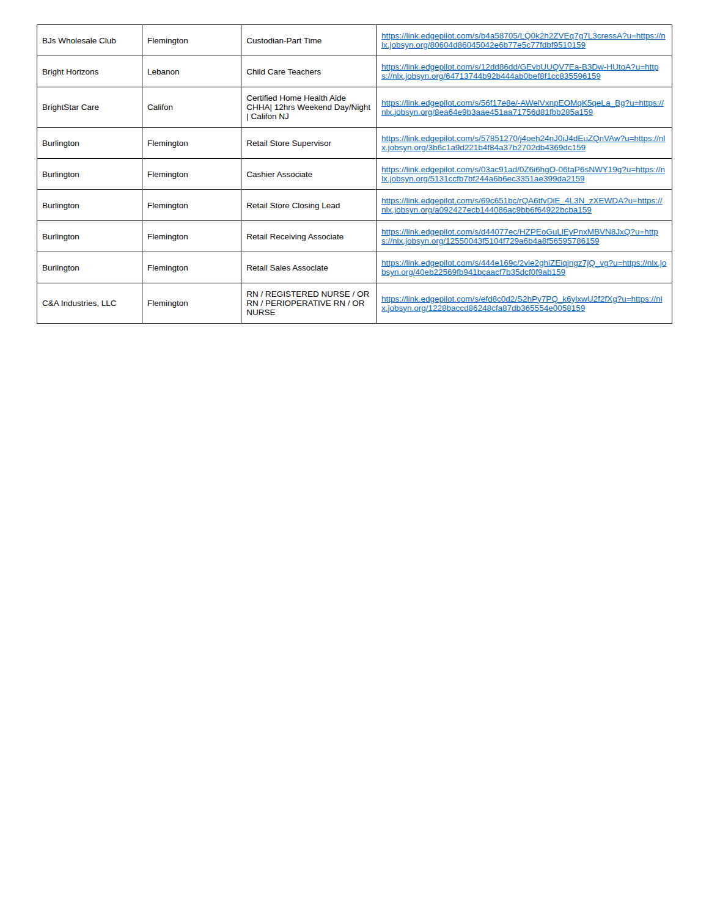| BJs Wholesale Club | Flemington | Custodian-Part Time | https://link.edgepilot.com/s/b4a58705/LQ0k2h2ZVEq7g7L3cressA?u=https://nlx.jobsyn.org/80604d86045042e6b77e5c77fdbf9510159 |
| Bright Horizons | Lebanon | Child Care Teachers | https://link.edgepilot.com/s/12dd86dd/GEvbUUQV7Ea-B3Dw-HUtoA?u=https://nlx.jobsyn.org/64713744b92b444ab0bef8f1cc835596159 |
| BrightStar Care | Califon | Certified Home Health Aide CHHA/ 12hrs Weekend Day/Night / Califon NJ | https://link.edgepilot.com/s/56f17e8e/-AWeiVxnpEOMqK5qeLa_Bg?u=https://nlx.jobsyn.org/8ea64e9b3aae451aa71756d81fbb285a159 |
| Burlington | Flemington | Retail Store Supervisor | https://link.edgepilot.com/s/57851270/j4oeh24nJ0iJ4dEuZQnVAw?u=https://nlx.jobsyn.org/3b6c1a9d221b4f84a37b2702db4369dc159 |
| Burlington | Flemington | Cashier Associate | https://link.edgepilot.com/s/03ac91ad/0Z6i6hgO-06taP6sNWY19g?u=https://nlx.jobsyn.org/5131ccfb7bf244a6b6ec3351ae399da2159 |
| Burlington | Flemington | Retail Store Closing Lead | https://link.edgepilot.com/s/69c651bc/rQA6tfvDiE_4L3N_zXEWDA?u=https://nlx.jobsyn.org/a092427ecb144086ac9bb6f64922bcba159 |
| Burlington | Flemington | Retail Receiving Associate | https://link.edgepilot.com/s/d44077ec/HZPEoGuLlEyPnxMBVN8JxQ?u=https://nlx.jobsyn.org/12550043f5104f729a6b4a8f56595786159 |
| Burlington | Flemington | Retail Sales Associate | https://link.edgepilot.com/s/444e169c/2vie2ghiZEiqjngz7jQ_vg?u=https://nlx.jobsyn.org/40eb22569fb941bcaacf7b35dcf0f9ab159 |
| C&A Industries, LLC | Flemington | RN / REGISTERED NURSE / OR RN / PERIOPERATIVE RN / OR NURSE | https://link.edgepilot.com/s/efd8c0d2/S2hPy7PQ_k6ylxwU2f2fXg?u=https://nlx.jobsyn.org/1228baccd86248cfa87db365554e0058159 |